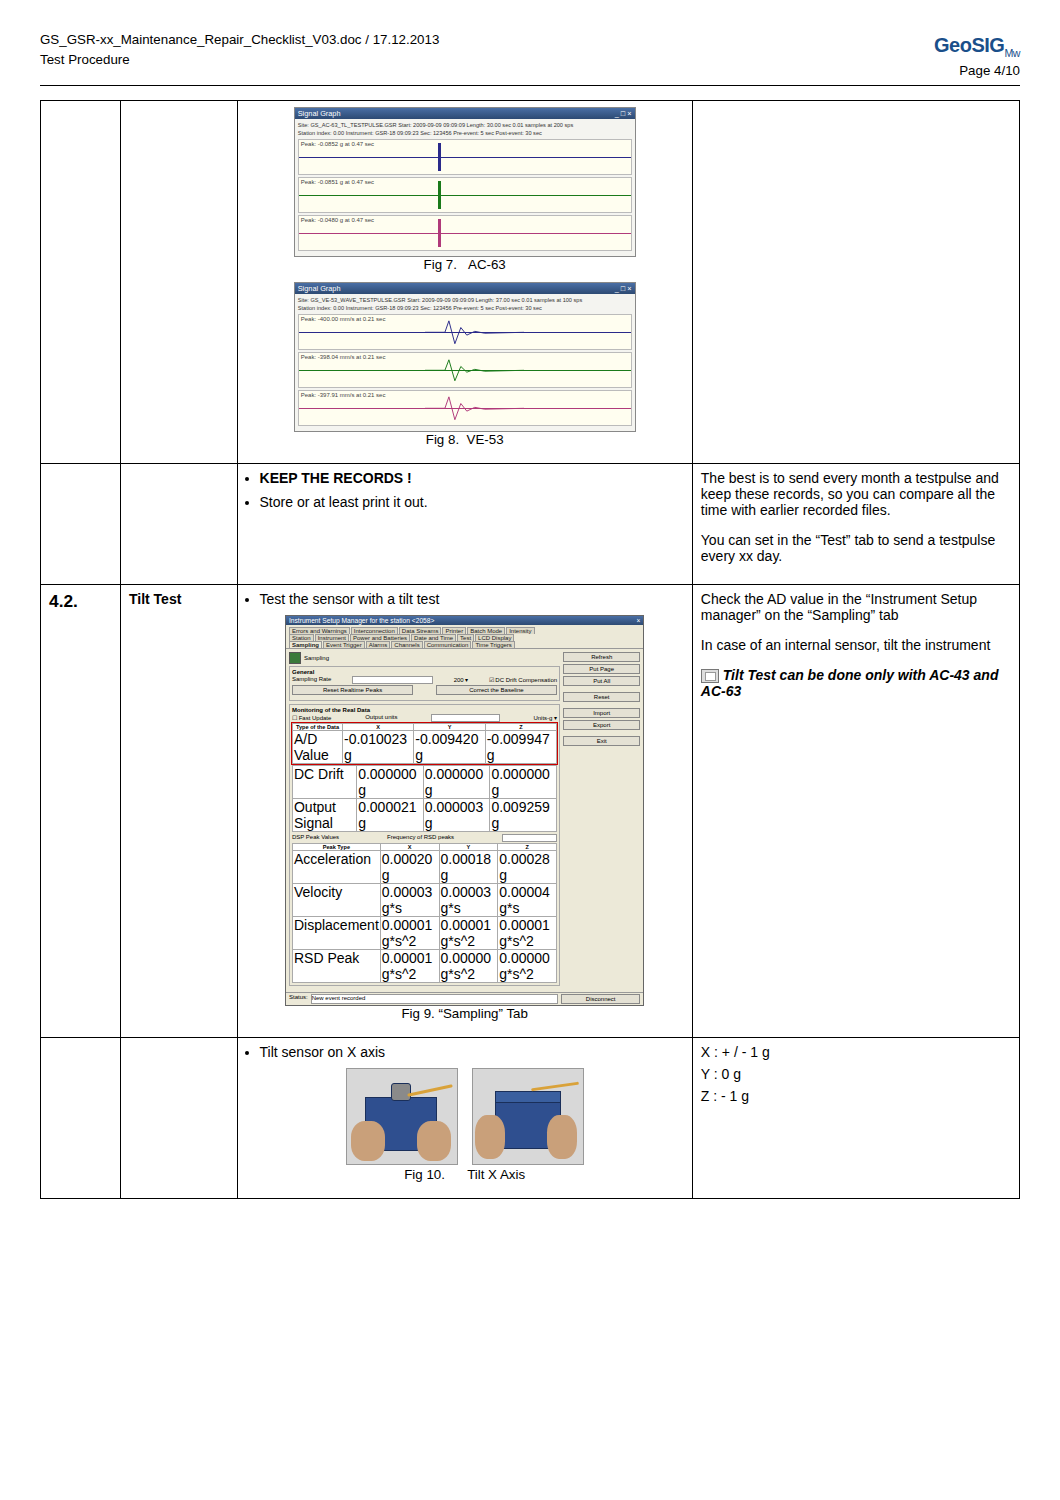GS_GSR-xx_Maintenance_Repair_Checklist_V03.doc / 17.12.2013
Test Procedure
GeoSIGMw
Page 4/10
| | | Signal Graph _ □ × Site: GS_AC-63_TL_TESTPULSE.GSR Start: 2009-09-09 09:09:09 Length: 30.00 sec 0.01 samples at 200 sps Station index: 0.00 Instrument: GSR-18 09:09:23 Sec: 123456 Pre-event: 5 sec Post-event: 30 sec Peak: -0.0852 g at 0.47 sec Peak: -0.0851 g at 0.47 sec Peak: -0.0480 g at 0.47 sec Fig 7. AC-63 Signal Graph _ □ × Site: GS_VE-53_WAVE_TESTPULSE.GSR Start: 2009-09-09 09:09:09 Length: 37.00 sec 0.01 samples at 100 sps Station index: 0.00 Instrument: GSR-18 09:09:23 Sec: 123456 Pre-event: 5 sec Post-event: 30 sec Peak: -400.00 mm/s at 0.21 sec Peak: -398.04 mm/s at 0.21 sec Peak: -397.91 mm/s at 0.21 sec Fig 8. VE-53 | |
| | | KEEP THE RECORDS ! Store or at least print it out. | The best is to send every month a testpulse and keep these records, so you can compare all the time with earlier recorded files. You can set in the “Test” tab to send a testpulse every xx day. |
| 4.2. | Tilt Test | Test the sensor with a tilt test Instrument Setup Manager for the station <2058> × Errors and Warnings Interconnection Data Streams Printer Batch Mode Intensity Station Instrument Power and Batteries Date and Time Test LCD Display Sampling Event Trigger Alarms Channels Communication Time Triggers Sampling General Sampling Rate 200 ▾ ☑ DC Drift Compensation Reset Realtime Peaks Correct the Baseline Monitoring of the Real Data ☐ Fast Update Output units Units-g ▾ / Type of the Data / X / Y / Z / / --- / --- / --- / --- / / A/D Value / -0.010023 g / -0.009420 g / -0.009947 g / / DC Drift / 0.000000 g / 0.000000 g / 0.000000 g / / Output Signal / 0.000021 g / 0.000003 g / 0.009259 g / DSP Peak Values Frequency of RSD peaks / Peak Type / X / Y / Z / / --- / --- / --- / --- / / Acceleration / 0.00020 g / 0.00018 g / 0.00028 g / / Velocity / 0.00003 g*s / 0.00003 g*s / 0.00004 g*s / / Displacement / 0.00001 g*s^2 / 0.00001 g*s^2 / 0.00001 g*s^2 / / RSD Peak / 0.00001 g*s^2 / 0.00000 g*s^2 / 0.00000 g*s^2 / Refresh Put Page Put All Reset Import Export Exit Status: New event recorded Disconnect Fig 9. “Sampling” Tab | Check the AD value in the “Instrument Setup manager” on the “Sampling” tab In case of an internal sensor, tilt the instrument Tilt Test can be done only with AC-43 and AC-63 |
| | | Tilt sensor on X axis Fig 10. Tilt X Axis | X : + / - 1 g Y : 0 g Z : - 1 g |